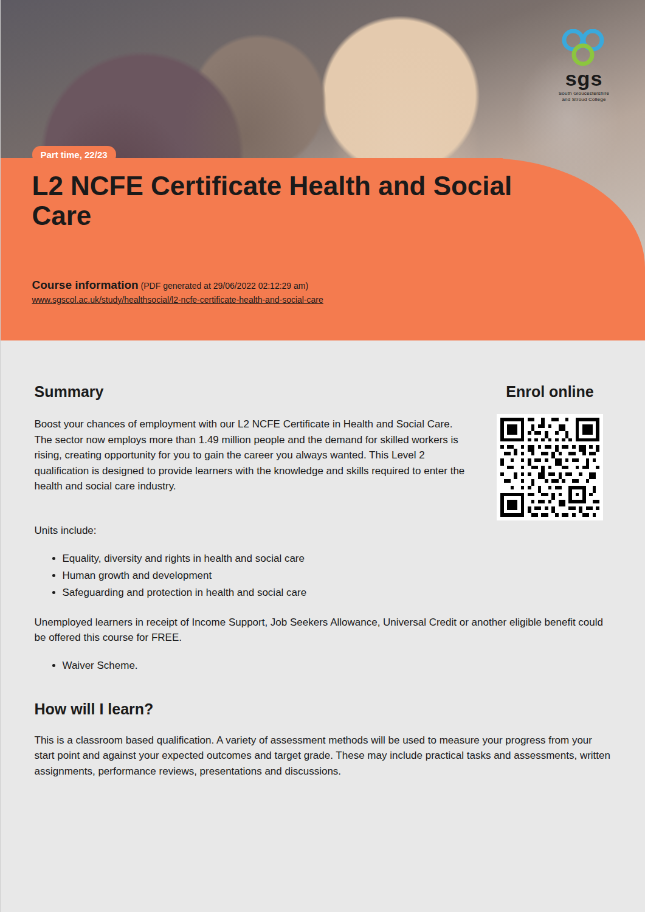sgs
South Gloucestershire
and Stroud College
Part time, 22/23
L2 NCFE Certificate Health and Social Care
Course information (PDF generated at 29/06/2022 02:12:29 am)
www.sgscol.ac.uk/study/healthsocial/l2-ncfe-certificate-health-and-social-care
Summary
Boost your chances of employment with our L2 NCFE Certificate in Health and Social Care. The sector now employs more than 1.49 million people and the demand for skilled workers is rising, creating opportunity for you to gain the career you always wanted. This Level 2 qualification is designed to provide learners with the knowledge and skills required to enter the health and social care industry.
Enrol online
Units include:
Equality, diversity and rights in health and social care
Human growth and development
Safeguarding and protection in health and social care
Unemployed learners in receipt of Income Support, Job Seekers Allowance, Universal Credit or another eligible benefit could be offered this course for FREE.
Waiver Scheme.
How will I learn?
This is a classroom based qualification. A variety of assessment methods will be used to measure your progress from your start point and against your expected outcomes and target grade. These may include practical tasks and assessments, written assignments, performance reviews, presentations and discussions.